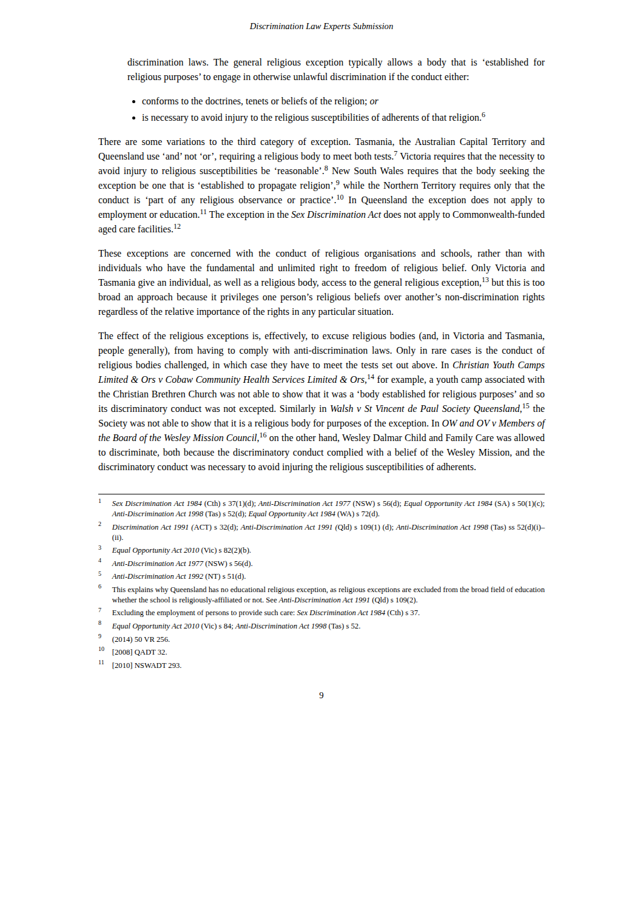Discrimination Law Experts Submission
discrimination laws. The general religious exception typically allows a body that is ‘established for religious purposes’ to engage in otherwise unlawful discrimination if the conduct either:
conforms to the doctrines, tenets or beliefs of the religion; or
is necessary to avoid injury to the religious susceptibilities of adherents of that religion.6
There are some variations to the third category of exception. Tasmania, the Australian Capital Territory and Queensland use ‘and’ not ‘or’, requiring a religious body to meet both tests.7 Victoria requires that the necessity to avoid injury to religious susceptibilities be ‘reasonable’.8 New South Wales requires that the body seeking the exception be one that is ‘established to propagate religion’,9 while the Northern Territory requires only that the conduct is ‘part of any religious observance or practice’.10 In Queensland the exception does not apply to employment or education.11 The exception in the Sex Discrimination Act does not apply to Commonwealth-funded aged care facilities.12
These exceptions are concerned with the conduct of religious organisations and schools, rather than with individuals who have the fundamental and unlimited right to freedom of religious belief. Only Victoria and Tasmania give an individual, as well as a religious body, access to the general religious exception,13 but this is too broad an approach because it privileges one person’s religious beliefs over another’s non-discrimination rights regardless of the relative importance of the rights in any particular situation.
The effect of the religious exceptions is, effectively, to excuse religious bodies (and, in Victoria and Tasmania, people generally), from having to comply with anti-discrimination laws. Only in rare cases is the conduct of religious bodies challenged, in which case they have to meet the tests set out above. In Christian Youth Camps Limited & Ors v Cobaw Community Health Services Limited & Ors,14 for example, a youth camp associated with the Christian Brethren Church was not able to show that it was a ‘body established for religious purposes’ and so its discriminatory conduct was not excepted. Similarly in Walsh v St Vincent de Paul Society Queensland,15 the Society was not able to show that it is a religious body for purposes of the exception. In OW and OV v Members of the Board of the Wesley Mission Council,16 on the other hand, Wesley Dalmar Child and Family Care was allowed to discriminate, both because the discriminatory conduct complied with a belief of the Wesley Mission, and the discriminatory conduct was necessary to avoid injuring the religious susceptibilities of adherents.
Sex Discrimination Act 1984 (Cth) s 37(1)(d); Anti-Discrimination Act 1977 (NSW) s 56(d); Equal Opportunity Act 1984 (SA) s 50(1)(c); Anti-Discrimination Act 1998 (Tas) s 52(d); Equal Opportunity Act 1984 (WA) s 72(d).
Discrimination Act 1991 (ACT) s 32(d); Anti-Discrimination Act 1991 (Qld) s 109(1) (d); Anti-Discrimination Act 1998 (Tas) ss 52(d)(i)–(ii).
Equal Opportunity Act 2010 (Vic) s 82(2)(b).
Anti-Discrimination Act 1977 (NSW) s 56(d).
Anti-Discrimination Act 1992 (NT) s 51(d).
This explains why Queensland has no educational religious exception, as religious exceptions are excluded from the broad field of education whether the school is religiously-affiliated or not. See Anti-Discrimination Act 1991 (Qld) s 109(2).
Excluding the employment of persons to provide such care: Sex Discrimination Act 1984 (Cth) s 37.
Equal Opportunity Act 2010 (Vic) s 84; Anti-Discrimination Act 1998 (Tas) s 52.
(2014) 50 VR 256.
[2008] QADT 32.
[2010] NSWADT 293.
9